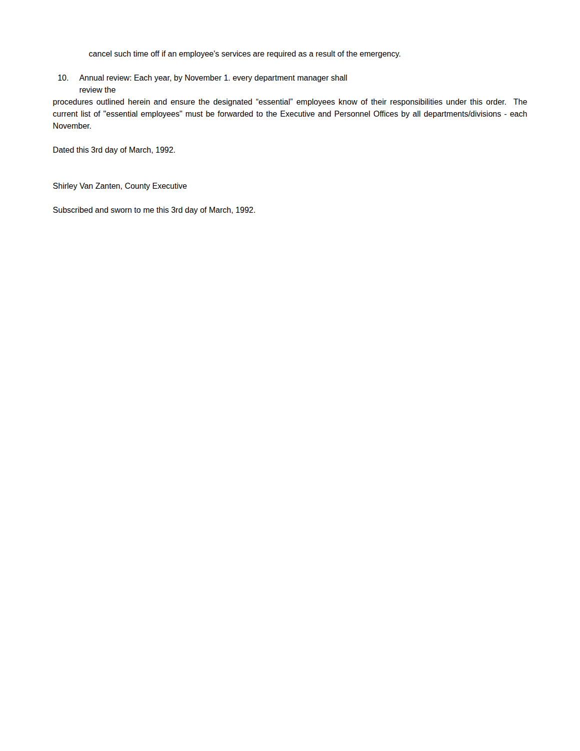cancel such time off if an employee's services are required as a result of the emergency.
10. Annual review: Each year, by November 1. every department manager shall
review the
procedures outlined herein and ensure the designated “essential” employees know of their responsibilities under this order. The current list of "essential employees" must be forwarded to the Executive and Personnel Offices by all departments/divisions - each November.
Dated this 3rd day of March, 1992.
Shirley Van Zanten, County Executive
Subscribed and sworn to me this 3rd day of March, 1992.